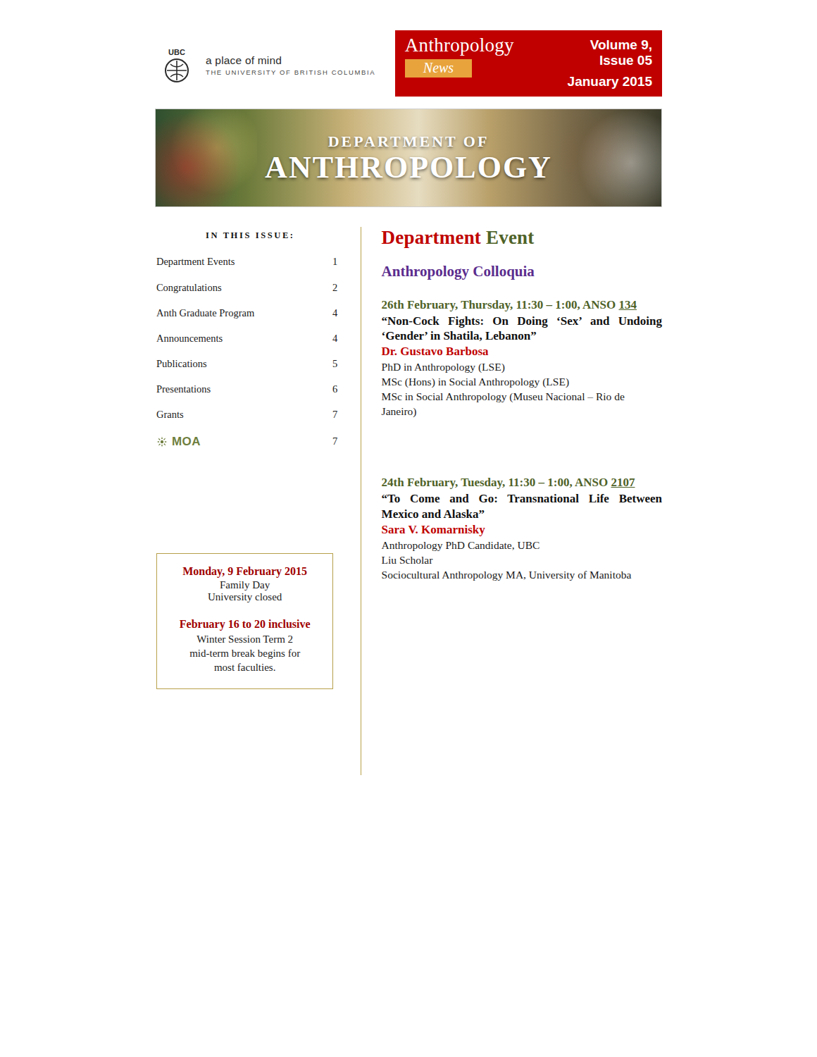UBC
a place of mind
The University of British Columbia
Anthropology
News
Volume 9, Issue 05
January 2015
DEPARTMENT OF
ANTHROPOLOGY
IN THIS ISSUE:
Department Events 1
Congratulations 2
Anth Graduate Program 4
Announcements 4
Publications 5
Presentations 6
Grants 7
MOA
7
Monday, 9 February 2015
Family Day
University closed
February 16 to 20 inclusive
Winter Session Term 2
mid-term break begins for
most faculties.
Department Event
Anthropology Colloquia
26th February, Thursday, 11:30 – 1:00, ANSO 134
“Non-Cock Fights: On Doing ‘Sex’ and Undoing ‘Gender’ in Shatila, Lebanon”
Dr. Gustavo Barbosa
PhD in Anthropology (LSE)
MSc (Hons) in Social Anthropology (LSE)
MSc in Social Anthropology (Museu Nacional – Rio de Janeiro)
24th February, Tuesday, 11:30 – 1:00, ANSO 2107
“To Come and Go: Transnational Life Between Mexico and Alaska”
Sara V. Komarnisky
Anthropology PhD Candidate, UBC
Liu Scholar
Sociocultural Anthropology MA, University of Manitoba